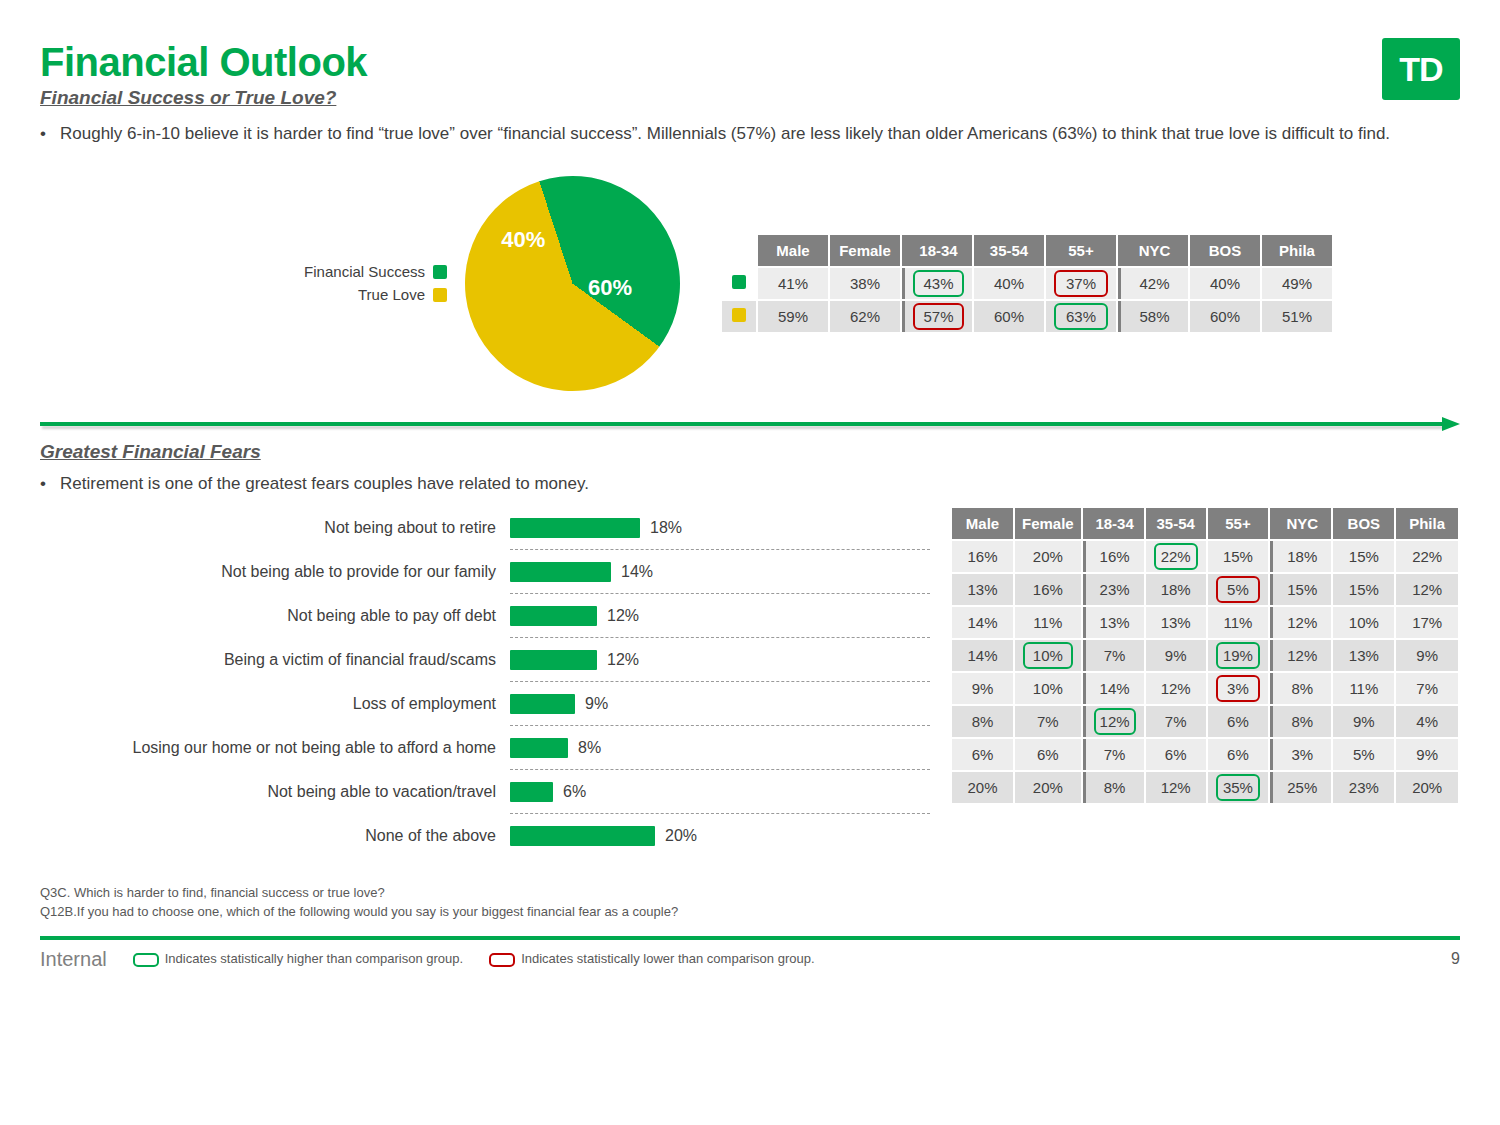Financial Outlook
Financial Success or True Love?
• Roughly 6-in-10 believe it is harder to find “true love” over “financial success”. Millennials (57%) are less likely than older Americans (63%) to think that true love is difficult to find.
Financial Success
True Love
40% 60%
| | Male | Female | 18-34 | 35-54 | 55+ | NYC | BOS | Phila |
| --- | --- | --- | --- | --- | --- | --- | --- | --- |
| | 41% | 38% | 43% | 40% | 37% | 42% | 40% | 49% |
| | 59% | 62% | 57% | 60% | 63% | 58% | 60% | 51% |
Greatest Financial Fears
• Retirement is one of the greatest fears couples have related to money.
Not being about to retire
18%
Not being able to provide for our family
14%
Not being able to pay off debt
12%
Being a victim of financial fraud/scams
12%
Loss of employment
9%
Losing our home or not being able to afford a home
8%
Not being able to vacation/travel
6%
None of the above
20%
| Male | Female | 18-34 | 35-54 | 55+ | NYC | BOS | Phila |
| --- | --- | --- | --- | --- | --- | --- | --- |
| 16% | 20% | 16% | 22% | 15% | 18% | 15% | 22% |
| 13% | 16% | 23% | 18% | 5% | 15% | 15% | 12% |
| 14% | 11% | 13% | 13% | 11% | 12% | 10% | 17% |
| 14% | 10% | 7% | 9% | 19% | 12% | 13% | 9% |
| 9% | 10% | 14% | 12% | 3% | 8% | 11% | 7% |
| 8% | 7% | 12% | 7% | 6% | 8% | 9% | 4% |
| 6% | 6% | 7% | 6% | 6% | 3% | 5% | 9% |
| 20% | 20% | 8% | 12% | 35% | 25% | 23% | 20% |
Q3C. Which is harder to find, financial success or true love?
Q12B.If you had to choose one, which of the following would you say is your biggest financial fear as a couple?
Internal Indicates statistically higher than comparison group. Indicates statistically lower than comparison group. 9